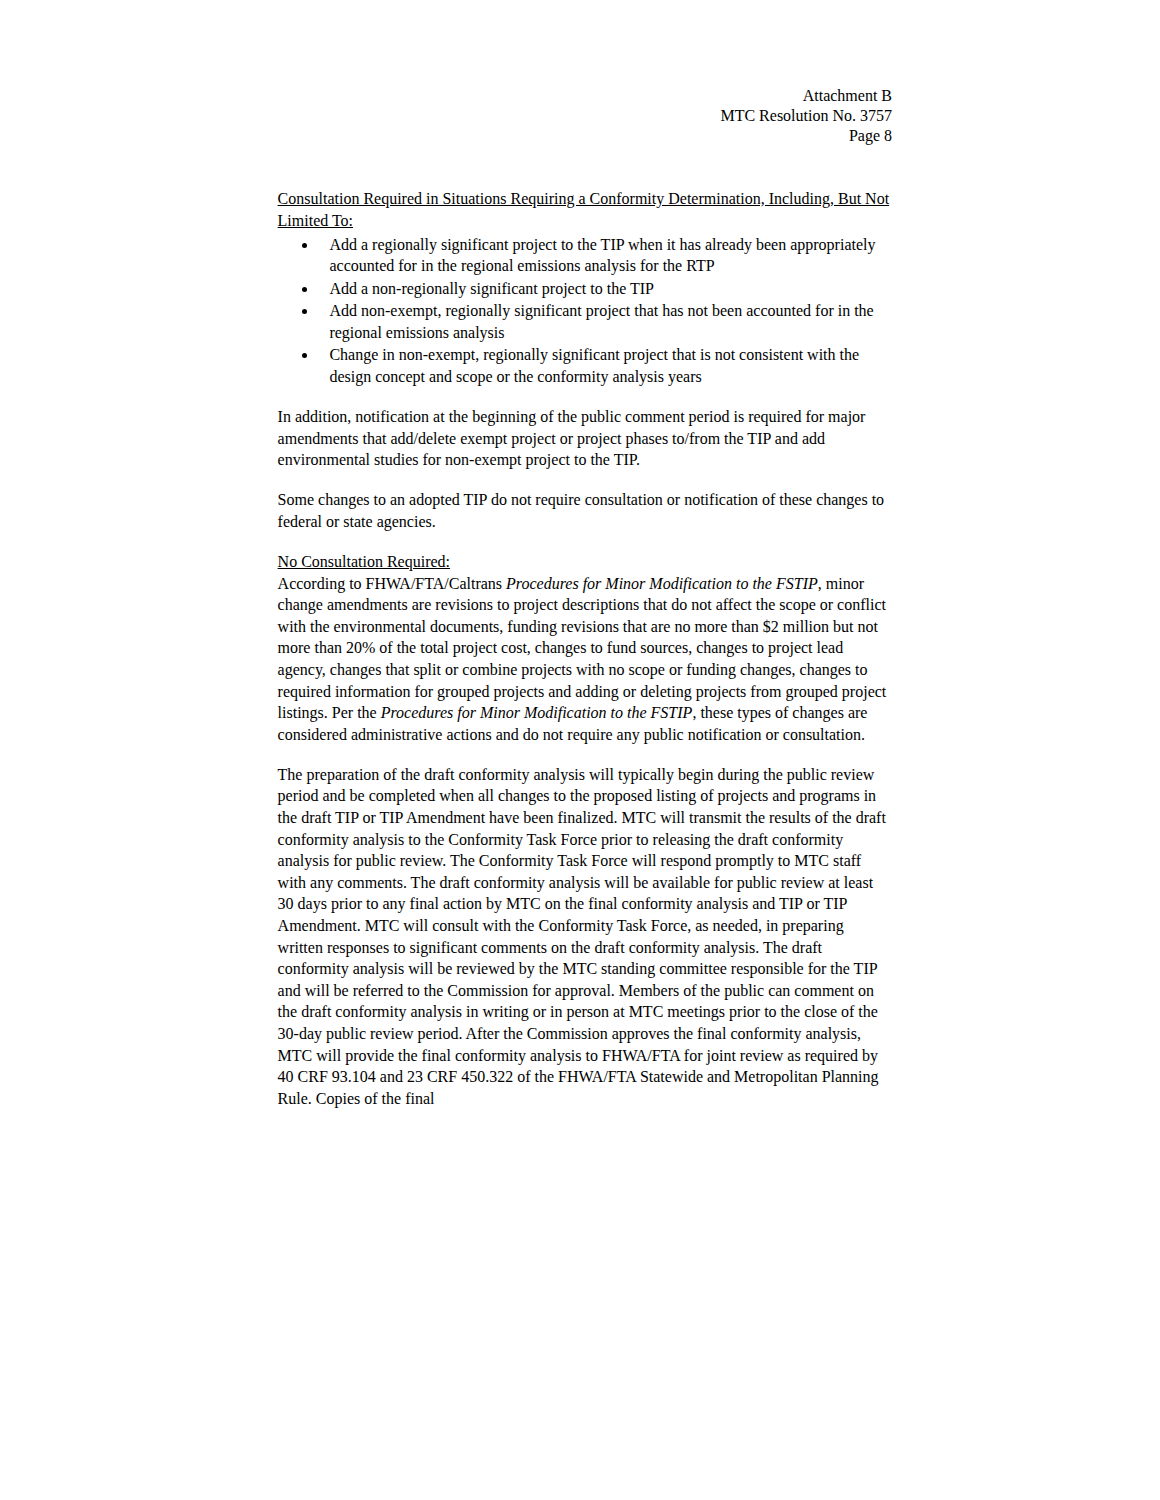Attachment B
MTC Resolution No. 3757
Page 8
Consultation Required in Situations Requiring a Conformity Determination, Including, But Not Limited To:
Add a regionally significant project to the TIP when it has already been appropriately accounted for in the regional emissions analysis for the RTP
Add a non-regionally significant project to the TIP
Add non-exempt, regionally significant project that has not been accounted for in the regional emissions analysis
Change in non-exempt, regionally significant project that is not consistent with the design concept and scope or the conformity analysis years
In addition, notification at the beginning of the public comment period is required for major amendments that add/delete exempt project or project phases to/from the TIP and add environmental studies for non-exempt project to the TIP.
Some changes to an adopted TIP do not require consultation or notification of these changes to federal or state agencies.
No Consultation Required:
According to FHWA/FTA/Caltrans Procedures for Minor Modification to the FSTIP, minor change amendments are revisions to project descriptions that do not affect the scope or conflict with the environmental documents, funding revisions that are no more than $2 million but not more than 20% of the total project cost, changes to fund sources, changes to project lead agency, changes that split or combine projects with no scope or funding changes, changes to required information for grouped projects and adding or deleting projects from grouped project listings. Per the Procedures for Minor Modification to the FSTIP, these types of changes are considered administrative actions and do not require any public notification or consultation.
The preparation of the draft conformity analysis will typically begin during the public review period and be completed when all changes to the proposed listing of projects and programs in the draft TIP or TIP Amendment have been finalized. MTC will transmit the results of the draft conformity analysis to the Conformity Task Force prior to releasing the draft conformity analysis for public review. The Conformity Task Force will respond promptly to MTC staff with any comments. The draft conformity analysis will be available for public review at least 30 days prior to any final action by MTC on the final conformity analysis and TIP or TIP Amendment. MTC will consult with the Conformity Task Force, as needed, in preparing written responses to significant comments on the draft conformity analysis. The draft conformity analysis will be reviewed by the MTC standing committee responsible for the TIP and will be referred to the Commission for approval. Members of the public can comment on the draft conformity analysis in writing or in person at MTC meetings prior to the close of the 30-day public review period. After the Commission approves the final conformity analysis, MTC will provide the final conformity analysis to FHWA/FTA for joint review as required by 40 CRF 93.104 and 23 CRF 450.322 of the FHWA/FTA Statewide and Metropolitan Planning Rule. Copies of the final